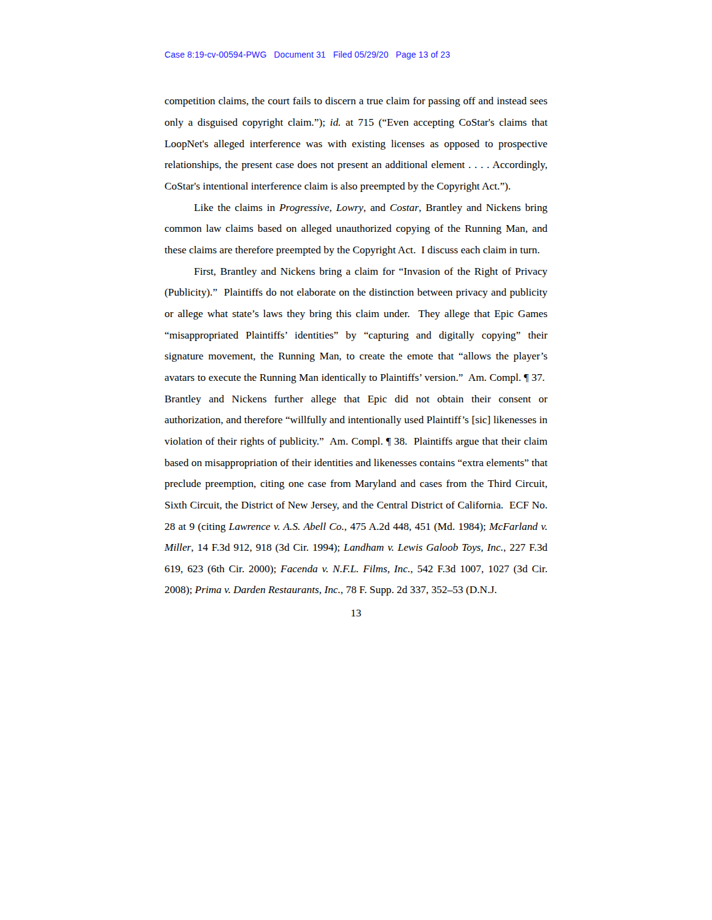Case 8:19-cv-00594-PWG Document 31 Filed 05/29/20 Page 13 of 23
competition claims, the court fails to discern a true claim for passing off and instead sees only a disguised copyright claim.”); id. at 715 (“Even accepting CoStar's claims that LoopNet's alleged interference was with existing licenses as opposed to prospective relationships, the present case does not present an additional element . . . . Accordingly, CoStar's intentional interference claim is also preempted by the Copyright Act.”).
Like the claims in Progressive, Lowry, and Costar, Brantley and Nickens bring common law claims based on alleged unauthorized copying of the Running Man, and these claims are therefore preempted by the Copyright Act. I discuss each claim in turn.
First, Brantley and Nickens bring a claim for “Invasion of the Right of Privacy (Publicity).” Plaintiffs do not elaborate on the distinction between privacy and publicity or allege what state’s laws they bring this claim under. They allege that Epic Games “misappropriated Plaintiffs’ identities” by “capturing and digitally copying” their signature movement, the Running Man, to create the emote that “allows the player’s avatars to execute the Running Man identically to Plaintiffs’ version.” Am. Compl. ¶ 37. Brantley and Nickens further allege that Epic did not obtain their consent or authorization, and therefore “willfully and intentionally used Plaintiff’s [sic] likenesses in violation of their rights of publicity.” Am. Compl. ¶ 38. Plaintiffs argue that their claim based on misappropriation of their identities and likenesses contains “extra elements” that preclude preemption, citing one case from Maryland and cases from the Third Circuit, Sixth Circuit, the District of New Jersey, and the Central District of California. ECF No. 28 at 9 (citing Lawrence v. A.S. Abell Co., 475 A.2d 448, 451 (Md. 1984); McFarland v. Miller, 14 F.3d 912, 918 (3d Cir. 1994); Landham v. Lewis Galoob Toys, Inc., 227 F.3d 619, 623 (6th Cir. 2000); Facenda v. N.F.L. Films, Inc., 542 F.3d 1007, 1027 (3d Cir. 2008); Prima v. Darden Restaurants, Inc., 78 F. Supp. 2d 337, 352–53 (D.N.J.
13